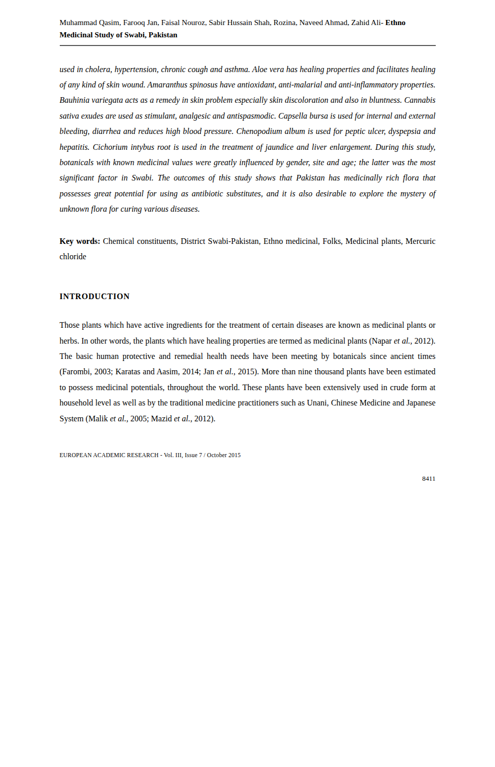Muhammad Qasim, Farooq Jan, Faisal Nouroz, Sabir Hussain Shah, Rozina, Naveed Ahmad, Zahid Ali- Ethno Medicinal Study of Swabi, Pakistan
used in cholera, hypertension, chronic cough and asthma. Aloe vera has healing properties and facilitates healing of any kind of skin wound. Amaranthus spinosus have antioxidant, anti-malarial and anti-inflammatory properties. Bauhinia variegata acts as a remedy in skin problem especially skin discoloration and also in bluntness. Cannabis sativa exudes are used as stimulant, analgesic and antispasmodic. Capsella bursa is used for internal and external bleeding, diarrhea and reduces high blood pressure. Chenopodium album is used for peptic ulcer, dyspepsia and hepatitis. Cichorium intybus root is used in the treatment of jaundice and liver enlargement. During this study, botanicals with known medicinal values were greatly influenced by gender, site and age; the latter was the most significant factor in Swabi. The outcomes of this study shows that Pakistan has medicinally rich flora that possesses great potential for using as antibiotic substitutes, and it is also desirable to explore the mystery of unknown flora for curing various diseases.
Key words: Chemical constituents, District Swabi-Pakistan, Ethno medicinal, Folks, Medicinal plants, Mercuric chloride
INTRODUCTION
Those plants which have active ingredients for the treatment of certain diseases are known as medicinal plants or herbs. In other words, the plants which have healing properties are termed as medicinal plants (Napar et al., 2012). The basic human protective and remedial health needs have been meeting by botanicals since ancient times (Farombi, 2003; Karatas and Aasim, 2014; Jan et al., 2015). More than nine thousand plants have been estimated to possess medicinal potentials, throughout the world. These plants have been extensively used in crude form at household level as well as by the traditional medicine practitioners such as Unani, Chinese Medicine and Japanese System (Malik et al., 2005; Mazid et al., 2012).
EUROPEAN ACADEMIC RESEARCH - Vol. III, Issue 7 / October 2015
8411